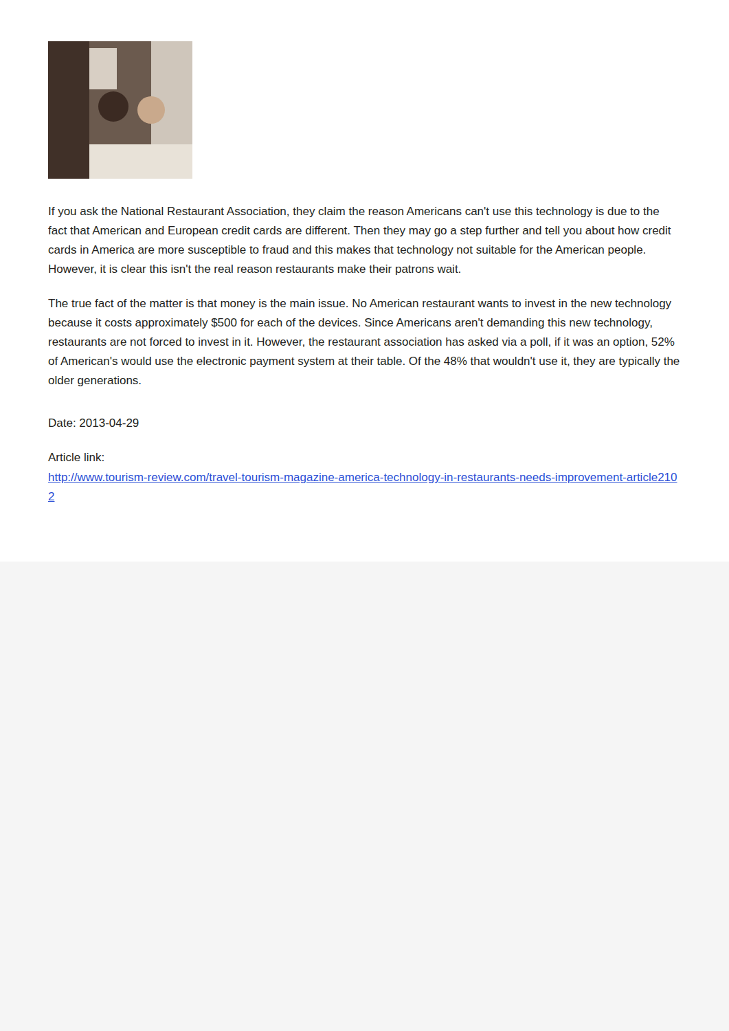If you ask the National Restaurant Association, they claim the reason Americans can't use this technology is due to the fact that American and European credit cards are different. Then they may go a step further and tell you about how credit cards in America are more susceptible to fraud and this makes that technology not suitable for the American people. However, it is clear this isn't the real reason restaurants make their patrons wait.
The true fact of the matter is that money is the main issue. No American restaurant wants to invest in the new technology because it costs approximately $500 for each of the devices. Since Americans aren't demanding this new technology, restaurants are not forced to invest in it. However, the restaurant association has asked via a poll, if it was an option, 52% of American's would use the electronic payment system at their table. Of the 48% that wouldn't use it, they are typically the older generations.
Date: 2013-04-29
Article link:
http://www.tourism-review.com/travel-tourism-magazine-america-technology-in-restaurants-needs-improvement-article2102